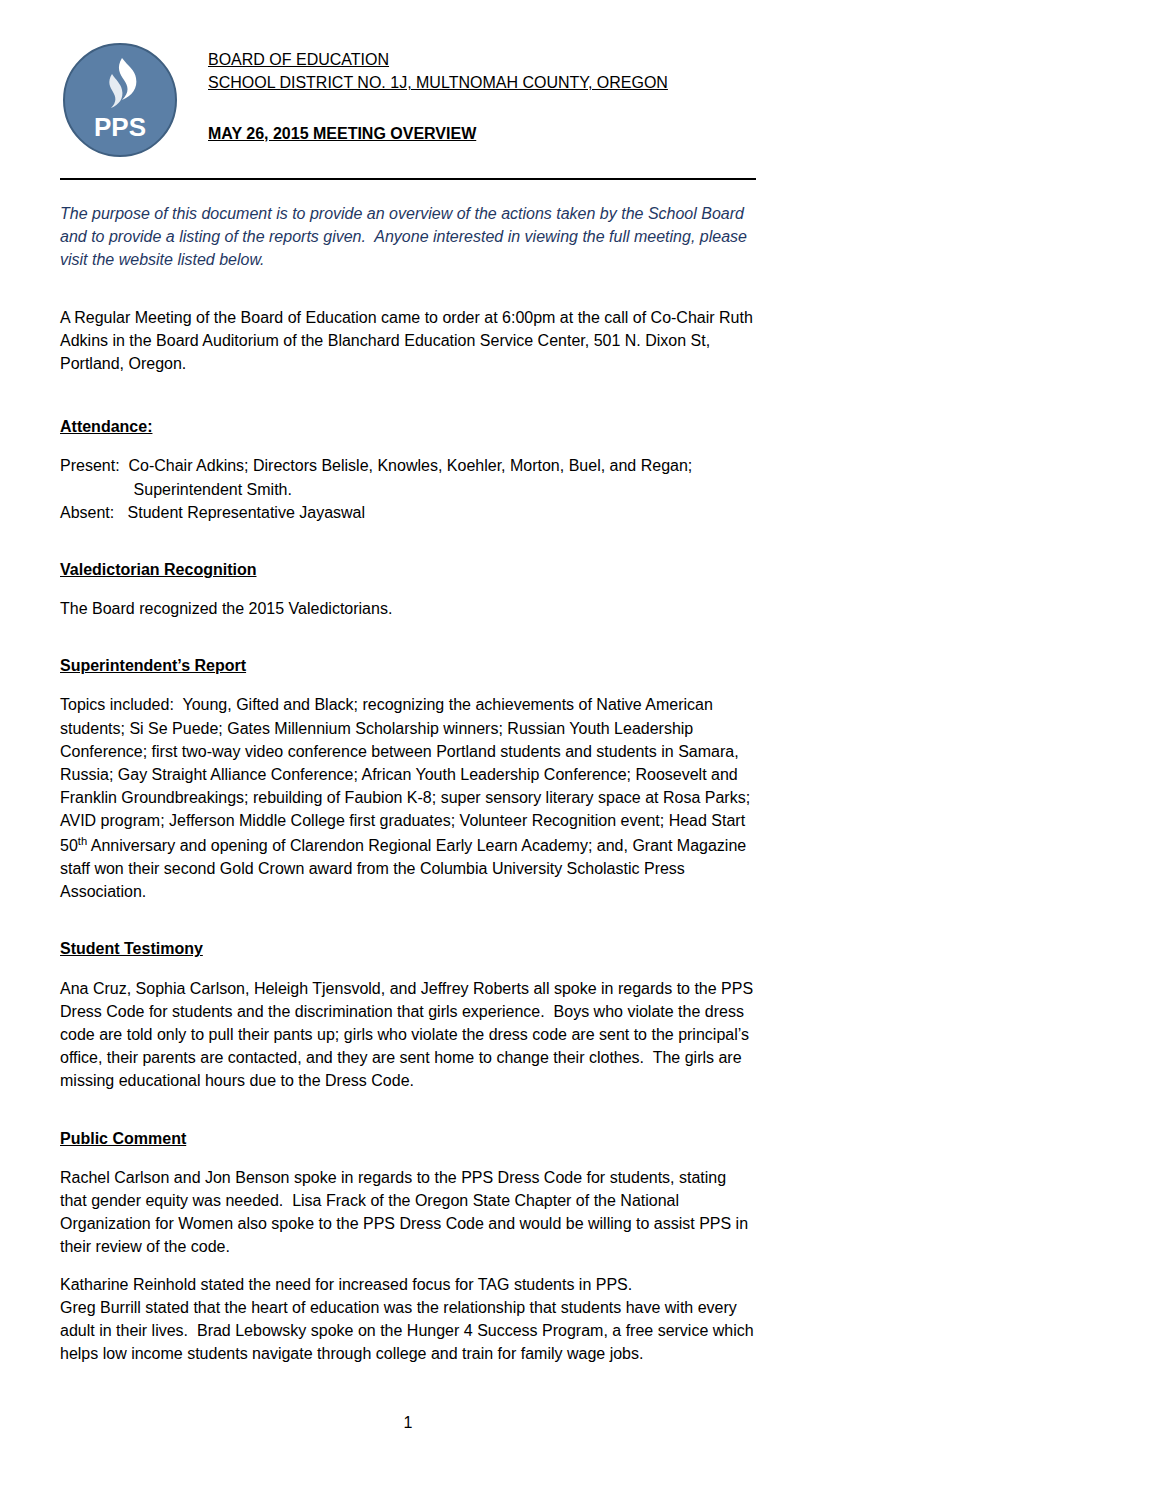PPS
BOARD OF EDUCATION
SCHOOL DISTRICT NO. 1J, MULTNOMAH COUNTY, OREGON
MAY 26, 2015 MEETING OVERVIEW
The purpose of this document is to provide an overview of the actions taken by the School Board and to provide a listing of the reports given. Anyone interested in viewing the full meeting, please visit the website listed below.
A Regular Meeting of the Board of Education came to order at 6:00pm at the call of Co-Chair Ruth Adkins in the Board Auditorium of the Blanchard Education Service Center, 501 N. Dixon St, Portland, Oregon.
Attendance:
Present: Co-Chair Adkins; Directors Belisle, Knowles, Koehler, Morton, Buel, and Regan;
Superintendent Smith.
Absent: Student Representative Jayaswal
Valedictorian Recognition
The Board recognized the 2015 Valedictorians.
Superintendent’s Report
Topics included: Young, Gifted and Black; recognizing the achievements of Native American students; Si Se Puede; Gates Millennium Scholarship winners; Russian Youth Leadership Conference; first two-way video conference between Portland students and students in Samara, Russia; Gay Straight Alliance Conference; African Youth Leadership Conference; Roosevelt and Franklin Groundbreakings; rebuilding of Faubion K-8; super sensory literary space at Rosa Parks; AVID program; Jefferson Middle College first graduates; Volunteer Recognition event; Head Start 50th Anniversary and opening of Clarendon Regional Early Learn Academy; and, Grant Magazine staff won their second Gold Crown award from the Columbia University Scholastic Press Association.
Student Testimony
Ana Cruz, Sophia Carlson, Heleigh Tjensvold, and Jeffrey Roberts all spoke in regards to the PPS Dress Code for students and the discrimination that girls experience. Boys who violate the dress code are told only to pull their pants up; girls who violate the dress code are sent to the principal’s office, their parents are contacted, and they are sent home to change their clothes. The girls are missing educational hours due to the Dress Code.
Public Comment
Rachel Carlson and Jon Benson spoke in regards to the PPS Dress Code for students, stating that gender equity was needed. Lisa Frack of the Oregon State Chapter of the National Organization for Women also spoke to the PPS Dress Code and would be willing to assist PPS in their review of the code.
Katharine Reinhold stated the need for increased focus for TAG students in PPS.
Greg Burrill stated that the heart of education was the relationship that students have with every adult in their lives. Brad Lebowsky spoke on the Hunger 4 Success Program, a free service which helps low income students navigate through college and train for family wage jobs.
1